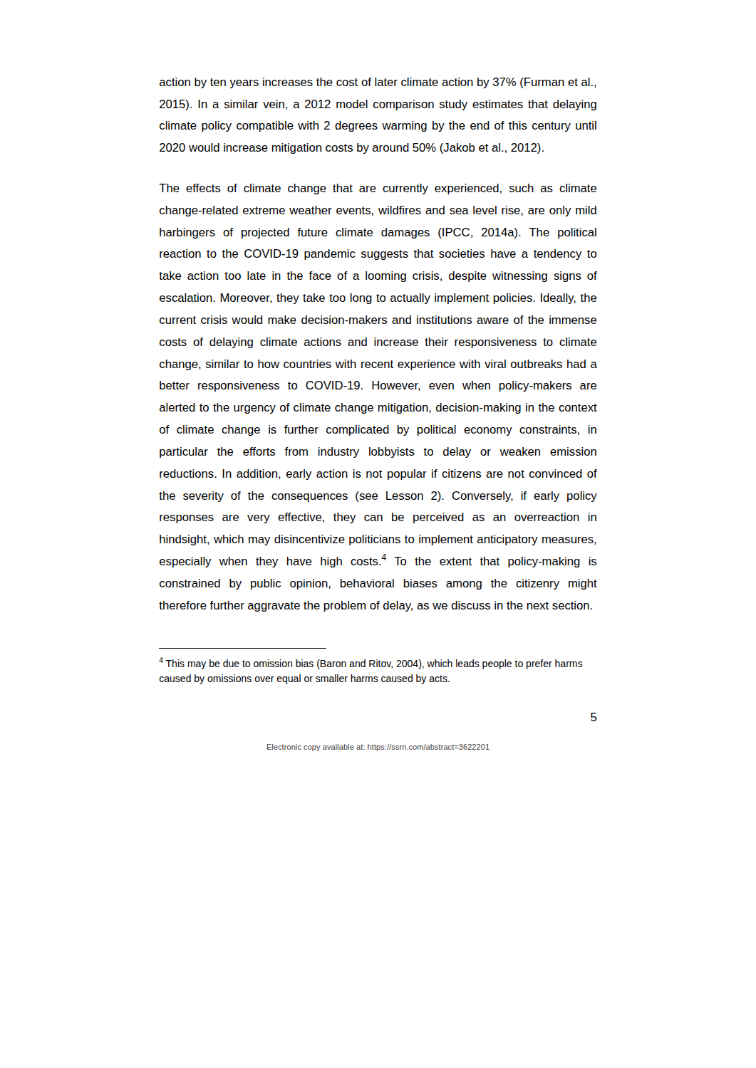action by ten years increases the cost of later climate action by 37% (Furman et al., 2015). In a similar vein, a 2012 model comparison study estimates that delaying climate policy compatible with 2 degrees warming by the end of this century until 2020 would increase mitigation costs by around 50% (Jakob et al., 2012).
The effects of climate change that are currently experienced, such as climate change-related extreme weather events, wildfires and sea level rise, are only mild harbingers of projected future climate damages (IPCC, 2014a). The political reaction to the COVID-19 pandemic suggests that societies have a tendency to take action too late in the face of a looming crisis, despite witnessing signs of escalation. Moreover, they take too long to actually implement policies. Ideally, the current crisis would make decision-makers and institutions aware of the immense costs of delaying climate actions and increase their responsiveness to climate change, similar to how countries with recent experience with viral outbreaks had a better responsiveness to COVID-19. However, even when policy-makers are alerted to the urgency of climate change mitigation, decision-making in the context of climate change is further complicated by political economy constraints, in particular the efforts from industry lobbyists to delay or weaken emission reductions. In addition, early action is not popular if citizens are not convinced of the severity of the consequences (see Lesson 2). Conversely, if early policy responses are very effective, they can be perceived as an overreaction in hindsight, which may disincentivize politicians to implement anticipatory measures, especially when they have high costs.4 To the extent that policy-making is constrained by public opinion, behavioral biases among the citizenry might therefore further aggravate the problem of delay, as we discuss in the next section.
4 This may be due to omission bias (Baron and Ritov, 2004), which leads people to prefer harms caused by omissions over equal or smaller harms caused by acts.
5
Electronic copy available at: https://ssrn.com/abstract=3622201